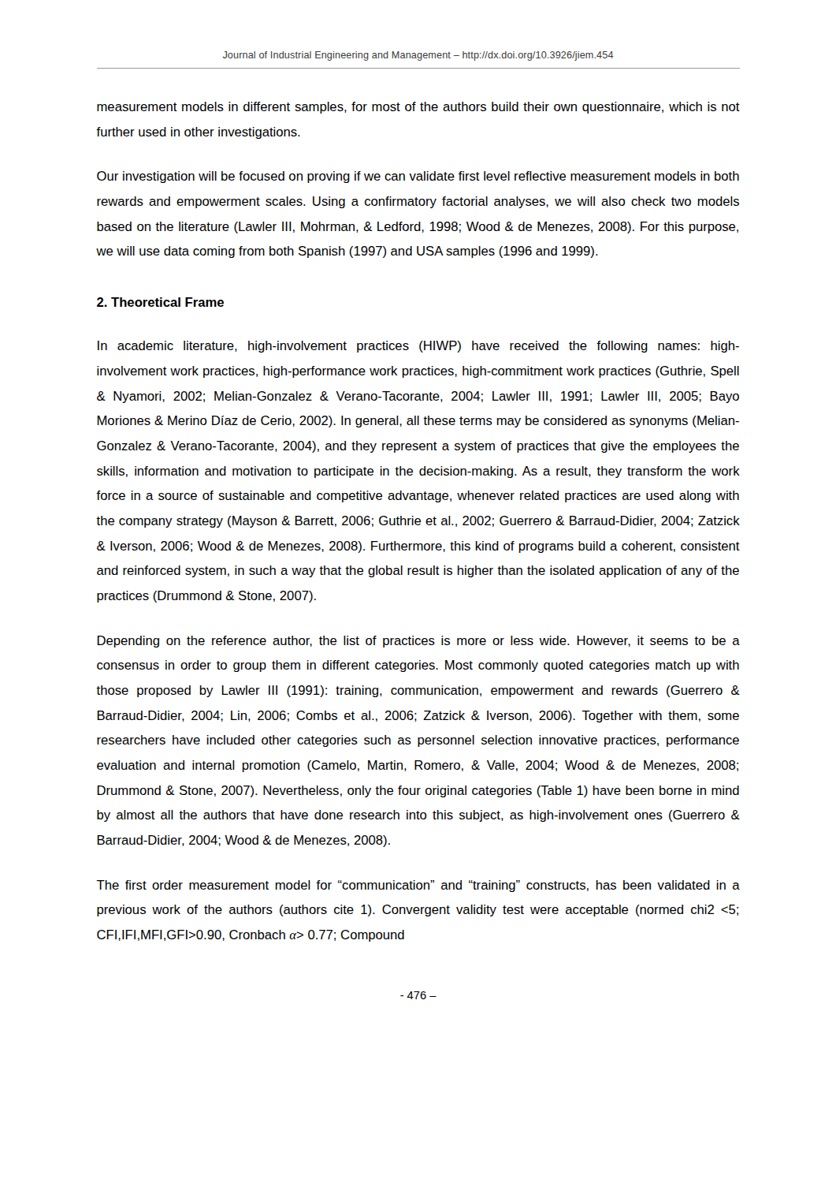Journal of Industrial Engineering and Management – http://dx.doi.org/10.3926/jiem.454
measurement models in different samples, for most of the authors build their own questionnaire, which is not further used in other investigations.
Our investigation will be focused on proving if we can validate first level reflective measurement models in both rewards and empowerment scales. Using a confirmatory factorial analyses, we will also check two models based on the literature (Lawler III, Mohrman, & Ledford, 1998; Wood & de Menezes, 2008). For this purpose, we will use data coming from both Spanish (1997) and USA samples (1996 and 1999).
2. Theoretical Frame
In academic literature, high-involvement practices (HIWP) have received the following names: high-involvement work practices, high-performance work practices, high-commitment work practices (Guthrie, Spell & Nyamori, 2002; Melian-Gonzalez & Verano-Tacorante, 2004; Lawler III, 1991; Lawler III, 2005; Bayo Moriones & Merino Díaz de Cerio, 2002). In general, all these terms may be considered as synonyms (Melian-Gonzalez & Verano-Tacorante, 2004), and they represent a system of practices that give the employees the skills, information and motivation to participate in the decision-making. As a result, they transform the work force in a source of sustainable and competitive advantage, whenever related practices are used along with the company strategy (Mayson & Barrett, 2006; Guthrie et al., 2002; Guerrero & Barraud-Didier, 2004; Zatzick & Iverson, 2006; Wood & de Menezes, 2008). Furthermore, this kind of programs build a coherent, consistent and reinforced system, in such a way that the global result is higher than the isolated application of any of the practices (Drummond & Stone, 2007).
Depending on the reference author, the list of practices is more or less wide. However, it seems to be a consensus in order to group them in different categories. Most commonly quoted categories match up with those proposed by Lawler III (1991): training, communication, empowerment and rewards (Guerrero & Barraud-Didier, 2004; Lin, 2006; Combs et al., 2006; Zatzick & Iverson, 2006). Together with them, some researchers have included other categories such as personnel selection innovative practices, performance evaluation and internal promotion (Camelo, Martin, Romero, & Valle, 2004; Wood & de Menezes, 2008; Drummond & Stone, 2007). Nevertheless, only the four original categories (Table 1) have been borne in mind by almost all the authors that have done research into this subject, as high-involvement ones (Guerrero & Barraud-Didier, 2004; Wood & de Menezes, 2008).
The first order measurement model for “communication” and “training” constructs, has been validated in a previous work of the authors (authors cite 1). Convergent validity test were acceptable (normed chi2 <5; CFI,IFI,MFI,GFI>0.90, Cronbach α> 0.77; Compound
- 476 –